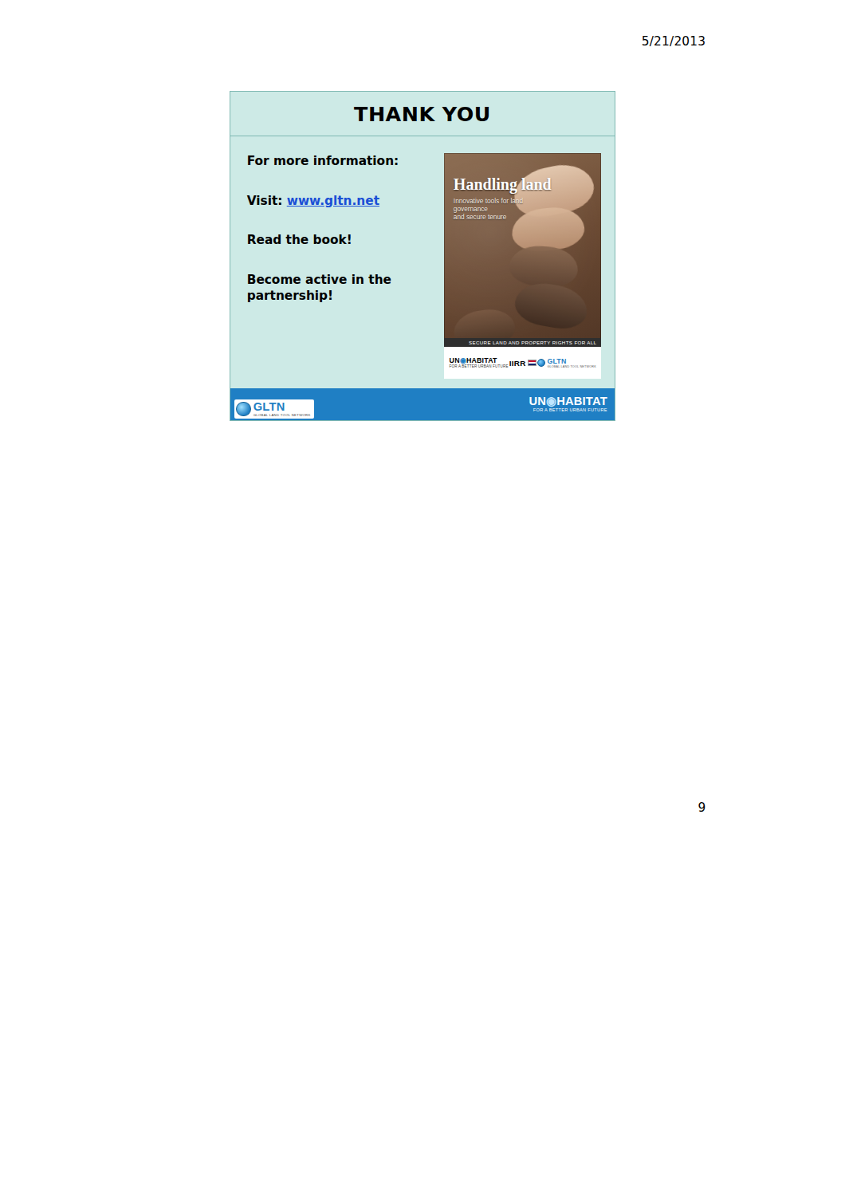5/21/2013
THANK YOU
For more information:
Visit: www.gltn.net
Read the book!
Become active in the partnership!
Handling land
Innovative tools for land governance
and secure tenure
SECURE LAND AND PROPERTY RIGHTS FOR ALL
UN◉HABITAT
FOR A BETTER URBAN FUTURE
IIRR
GLTNGLOBAL LAND TOOL NETWORK
GLTNGLOBAL LAND TOOL NETWORK
UN◉HABITAT
FOR A BETTER URBAN FUTURE
9